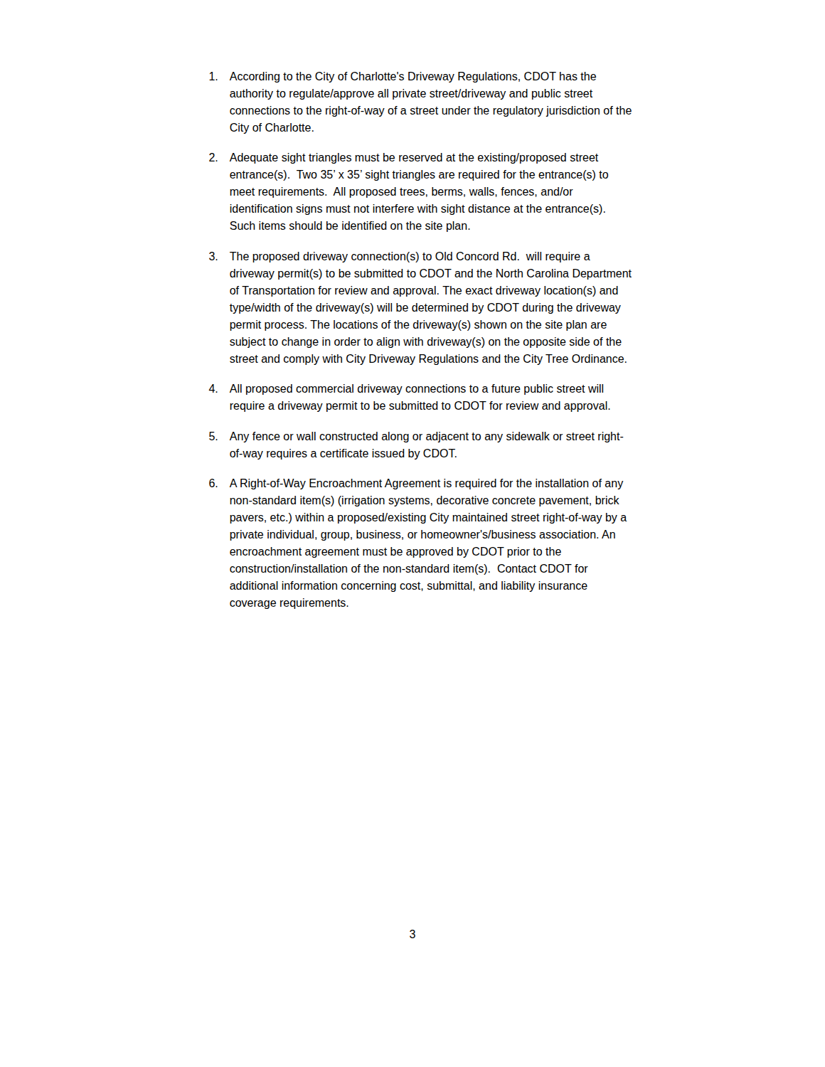According to the City of Charlotte's Driveway Regulations, CDOT has the authority to regulate/approve all private street/driveway and public street connections to the right-of-way of a street under the regulatory jurisdiction of the City of Charlotte.
Adequate sight triangles must be reserved at the existing/proposed street entrance(s). Two 35’ x 35’ sight triangles are required for the entrance(s) to meet requirements. All proposed trees, berms, walls, fences, and/or identification signs must not interfere with sight distance at the entrance(s). Such items should be identified on the site plan.
The proposed driveway connection(s) to Old Concord Rd. will require a driveway permit(s) to be submitted to CDOT and the North Carolina Department of Transportation for review and approval. The exact driveway location(s) and type/width of the driveway(s) will be determined by CDOT during the driveway permit process. The locations of the driveway(s) shown on the site plan are subject to change in order to align with driveway(s) on the opposite side of the street and comply with City Driveway Regulations and the City Tree Ordinance.
All proposed commercial driveway connections to a future public street will require a driveway permit to be submitted to CDOT for review and approval.
Any fence or wall constructed along or adjacent to any sidewalk or street right-of-way requires a certificate issued by CDOT.
A Right-of-Way Encroachment Agreement is required for the installation of any non-standard item(s) (irrigation systems, decorative concrete pavement, brick pavers, etc.) within a proposed/existing City maintained street right-of-way by a private individual, group, business, or homeowner's/business association. An encroachment agreement must be approved by CDOT prior to the construction/installation of the non-standard item(s). Contact CDOT for additional information concerning cost, submittal, and liability insurance coverage requirements.
3